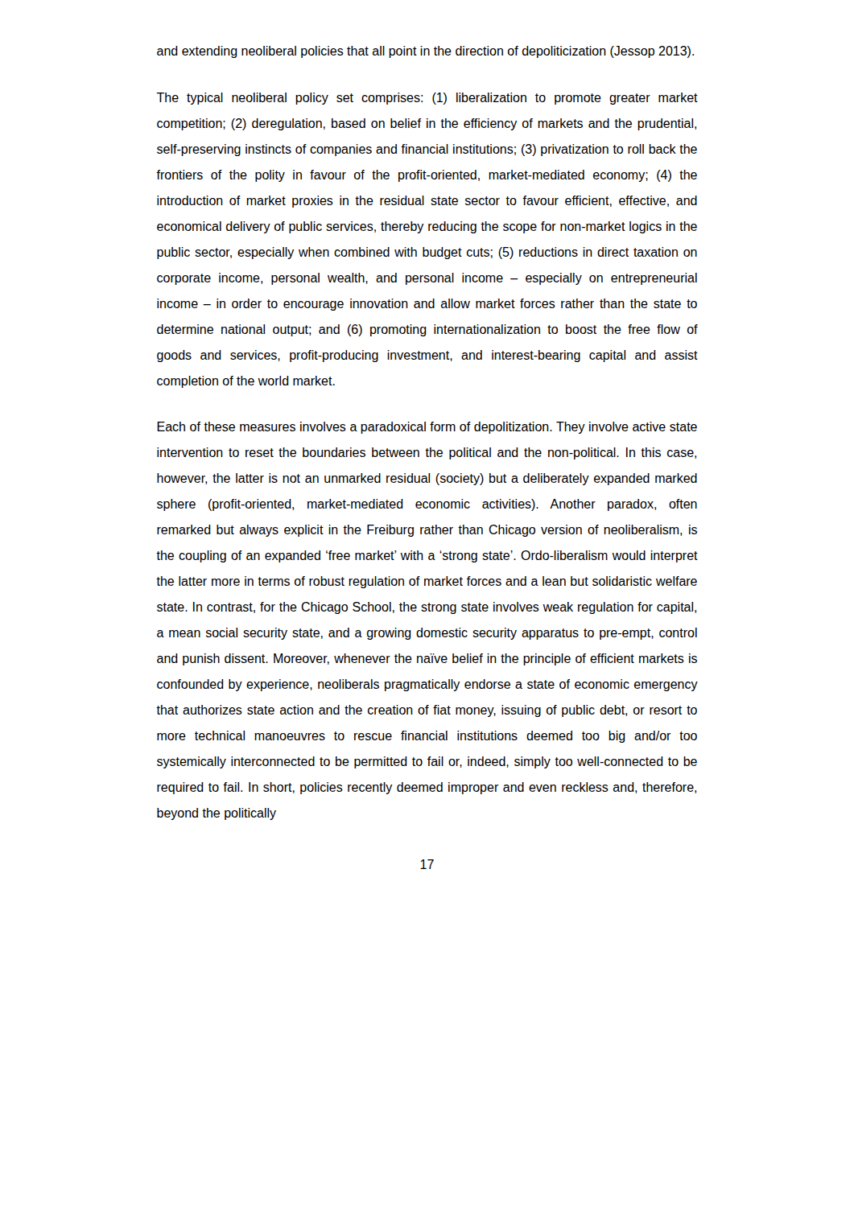and extending neoliberal policies that all point in the direction of depoliticization (Jessop 2013).
The typical neoliberal policy set comprises: (1) liberalization to promote greater market competition; (2) deregulation, based on belief in the efficiency of markets and the prudential, self-preserving instincts of companies and financial institutions; (3) privatization to roll back the frontiers of the polity in favour of the profit-oriented, market-mediated economy; (4) the introduction of market proxies in the residual state sector to favour efficient, effective, and economical delivery of public services, thereby reducing the scope for non-market logics in the public sector, especially when combined with budget cuts; (5) reductions in direct taxation on corporate income, personal wealth, and personal income – especially on entrepreneurial income – in order to encourage innovation and allow market forces rather than the state to determine national output; and (6) promoting internationalization to boost the free flow of goods and services, profit-producing investment, and interest-bearing capital and assist completion of the world market.
Each of these measures involves a paradoxical form of depolitization. They involve active state intervention to reset the boundaries between the political and the non-political. In this case, however, the latter is not an unmarked residual (society) but a deliberately expanded marked sphere (profit-oriented, market-mediated economic activities). Another paradox, often remarked but always explicit in the Freiburg rather than Chicago version of neoliberalism, is the coupling of an expanded ‘free market’ with a ‘strong state’. Ordo-liberalism would interpret the latter more in terms of robust regulation of market forces and a lean but solidaristic welfare state. In contrast, for the Chicago School, the strong state involves weak regulation for capital, a mean social security state, and a growing domestic security apparatus to pre-empt, control and punish dissent. Moreover, whenever the naïve belief in the principle of efficient markets is confounded by experience, neoliberals pragmatically endorse a state of economic emergency that authorizes state action and the creation of fiat money, issuing of public debt, or resort to more technical manoeuvres to rescue financial institutions deemed too big and/or too systemically interconnected to be permitted to fail or, indeed, simply too well-connected to be required to fail. In short, policies recently deemed improper and even reckless and, therefore, beyond the politically
17